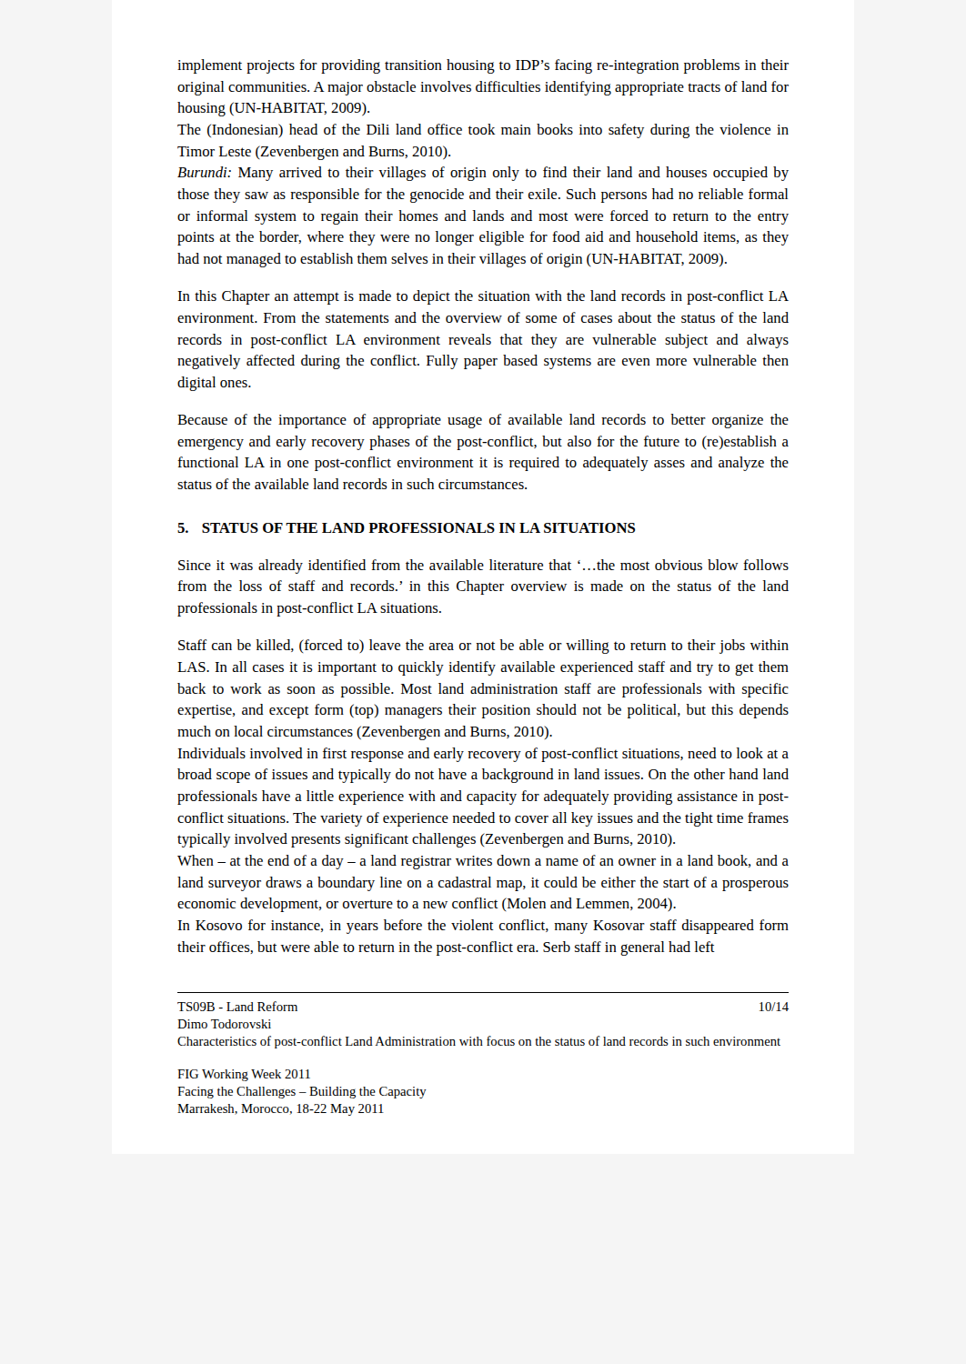implement projects for providing transition housing to IDP’s facing re-integration problems in their original communities. A major obstacle involves difficulties identifying appropriate tracts of land for housing (UN-HABITAT, 2009).
The (Indonesian) head of the Dili land office took main books into safety during the violence in Timor Leste (Zevenbergen and Burns, 2010).
Burundi: Many arrived to their villages of origin only to find their land and houses occupied by those they saw as responsible for the genocide and their exile. Such persons had no reliable formal or informal system to regain their homes and lands and most were forced to return to the entry points at the border, where they were no longer eligible for food aid and household items, as they had not managed to establish them selves in their villages of origin (UN-HABITAT, 2009).
In this Chapter an attempt is made to depict the situation with the land records in post-conflict LA environment. From the statements and the overview of some of cases about the status of the land records in post-conflict LA environment reveals that they are vulnerable subject and always negatively affected during the conflict. Fully paper based systems are even more vulnerable then digital ones.
Because of the importance of appropriate usage of available land records to better organize the emergency and early recovery phases of the post-conflict, but also for the future to (re)establish a functional LA in one post-conflict environment it is required to adequately asses and analyze the status of the available land records in such circumstances.
5. Status of the land professionals in LA situations
Since it was already identified from the available literature that ‘…the most obvious blow follows from the loss of staff and records.’ in this Chapter overview is made on the status of the land professionals in post-conflict LA situations.
Staff can be killed, (forced to) leave the area or not be able or willing to return to their jobs within LAS. In all cases it is important to quickly identify available experienced staff and try to get them back to work as soon as possible. Most land administration staff are professionals with specific expertise, and except form (top) managers their position should not be political, but this depends much on local circumstances (Zevenbergen and Burns, 2010).
Individuals involved in first response and early recovery of post-conflict situations, need to look at a broad scope of issues and typically do not have a background in land issues. On the other hand land professionals have a little experience with and capacity for adequately providing assistance in post-conflict situations. The variety of experience needed to cover all key issues and the tight time frames typically involved presents significant challenges (Zevenbergen and Burns, 2010).
When – at the end of a day – a land registrar writes down a name of an owner in a land book, and a land surveyor draws a boundary line on a cadastral map, it could be either the start of a prosperous economic development, or overture to a new conflict (Molen and Lemmen, 2004).
In Kosovo for instance, in years before the violent conflict, many Kosovar staff disappeared form their offices, but were able to return in the post-conflict era. Serb staff in general had left
TS09B - Land Reform
Dimo Todorovski
10/14
Characteristics of post-conflict Land Administration with focus on the status of land records in such environment
FIG Working Week 2011
Facing the Challenges – Building the Capacity
Marrakesh, Morocco, 18-22 May 2011